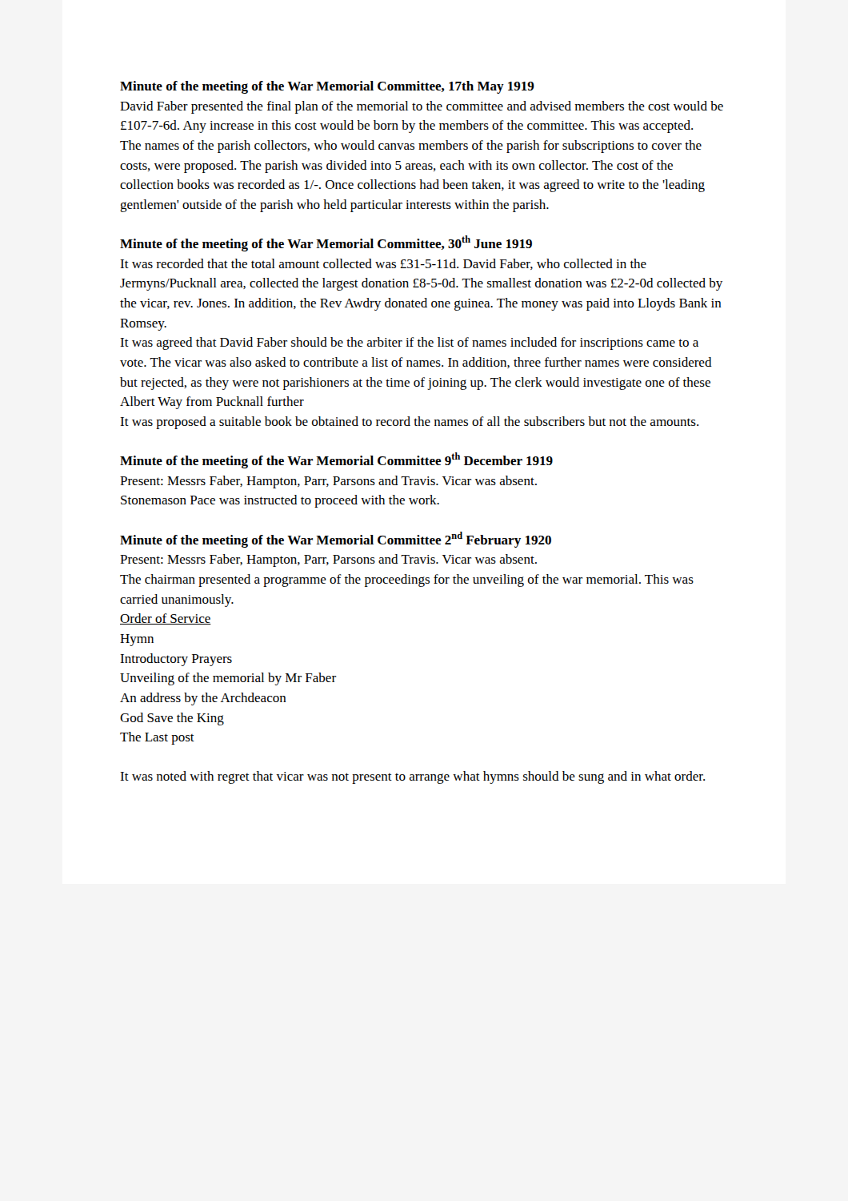Minute of the meeting of the War Memorial Committee, 17th May 1919
David Faber presented the final plan of the memorial to the committee and advised members the cost would be £107-7-6d. Any increase in this cost would be born by the members of the committee. This was accepted.
The names of the parish collectors, who would canvas members of the parish for subscriptions to cover the costs, were proposed. The parish was divided into 5 areas, each with its own collector. The cost of the collection books was recorded as 1/-. Once collections had been taken, it was agreed to write to the 'leading gentlemen' outside of the parish who held particular interests within the parish.
Minute of the meeting of the War Memorial Committee, 30th June 1919
It was recorded that the total amount collected was £31-5-11d. David Faber, who collected in the Jermyns/Pucknall area, collected the largest donation £8-5-0d. The smallest donation was £2-2-0d collected by the vicar, rev. Jones. In addition, the Rev Awdry donated one guinea. The money was paid into Lloyds Bank in Romsey.
It was agreed that David Faber should be the arbiter if the list of names included for inscriptions came to a vote. The vicar was also asked to contribute a list of names. In addition, three further names were considered but rejected, as they were not parishioners at the time of joining up. The clerk would investigate one of these Albert Way from Pucknall further
It was proposed a suitable book be obtained to record the names of all the subscribers but not the amounts.
Minute of the meeting of the War Memorial Committee 9th December 1919
Present: Messrs Faber, Hampton, Parr, Parsons and Travis. Vicar was absent.
Stonemason Pace was instructed to proceed with the work.
Minute of the meeting of the War Memorial Committee 2nd February 1920
Present: Messrs Faber, Hampton, Parr, Parsons and Travis. Vicar was absent.
The chairman presented a programme of the proceedings for the unveiling of the war memorial. This was carried unanimously.
Order of Service
Hymn
Introductory Prayers
Unveiling of the memorial by Mr Faber
An address by the Archdeacon
God Save the King
The Last post
It was noted with regret that vicar was not present to arrange what hymns should be sung and in what order.